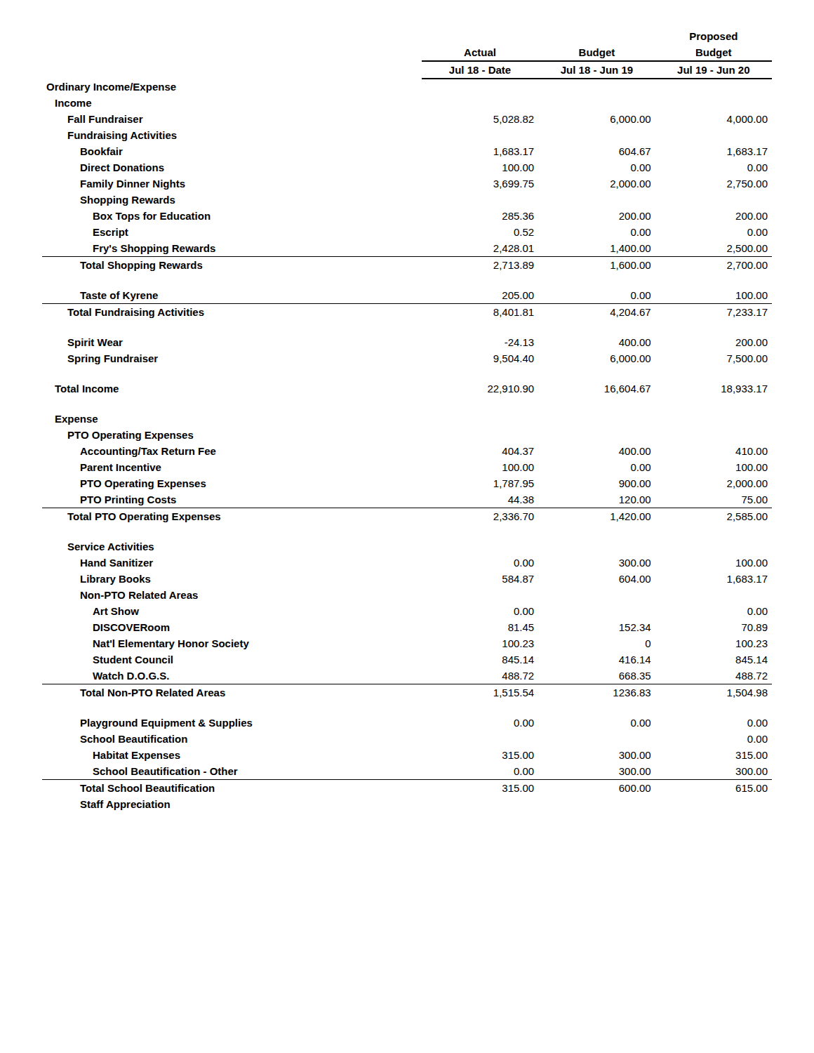| | | | Proposed |
| --- | --- | --- | --- |
| | Actual | Budget | Budget |
| | Jul 18 - Date | Jul 18 - Jun 19 | Jul 19 - Jun 20 |
| Ordinary Income/Expense | | | |
| Income | | | |
| Fall Fundraiser | 5,028.82 | 6,000.00 | 4,000.00 |
| Fundraising Activities | | | |
| Bookfair | 1,683.17 | 604.67 | 1,683.17 |
| Direct Donations | 100.00 | 0.00 | 0.00 |
| Family Dinner Nights | 3,699.75 | 2,000.00 | 2,750.00 |
| Shopping Rewards | | | |
| Box Tops for Education | 285.36 | 200.00 | 200.00 |
| Escript | 0.52 | 0.00 | 0.00 |
| Fry's Shopping Rewards | 2,428.01 | 1,400.00 | 2,500.00 |
| Total Shopping Rewards | 2,713.89 | 1,600.00 | 2,700.00 |
| Taste of Kyrene | 205.00 | 0.00 | 100.00 |
| Total Fundraising Activities | 8,401.81 | 4,204.67 | 7,233.17 |
| Spirit Wear | -24.13 | 400.00 | 200.00 |
| Spring Fundraiser | 9,504.40 | 6,000.00 | 7,500.00 |
| Total Income | 22,910.90 | 16,604.67 | 18,933.17 |
| Expense | | | |
| PTO Operating Expenses | | | |
| Accounting/Tax Return Fee | 404.37 | 400.00 | 410.00 |
| Parent Incentive | 100.00 | 0.00 | 100.00 |
| PTO Operating Expenses | 1,787.95 | 900.00 | 2,000.00 |
| PTO Printing Costs | 44.38 | 120.00 | 75.00 |
| Total PTO Operating Expenses | 2,336.70 | 1,420.00 | 2,585.00 |
| Service Activities | | | |
| Hand Sanitizer | 0.00 | 300.00 | 100.00 |
| Library Books | 584.87 | 604.00 | 1,683.17 |
| Non-PTO Related Areas | | | |
| Art Show | 0.00 | | 0.00 |
| DISCOVERoom | 81.45 | 152.34 | 70.89 |
| Nat'l Elementary Honor Society | 100.23 | 0 | 100.23 |
| Student Council | 845.14 | 416.14 | 845.14 |
| Watch D.O.G.S. | 488.72 | 668.35 | 488.72 |
| Total Non-PTO Related Areas | 1,515.54 | 1236.83 | 1,504.98 |
| Playground Equipment & Supplies | 0.00 | 0.00 | 0.00 |
| School Beautification | | | 0.00 |
| Habitat Expenses | 315.00 | 300.00 | 315.00 |
| School Beautification - Other | 0.00 | 300.00 | 300.00 |
| Total School Beautification | 315.00 | 600.00 | 615.00 |
| Staff Appreciation | | | |